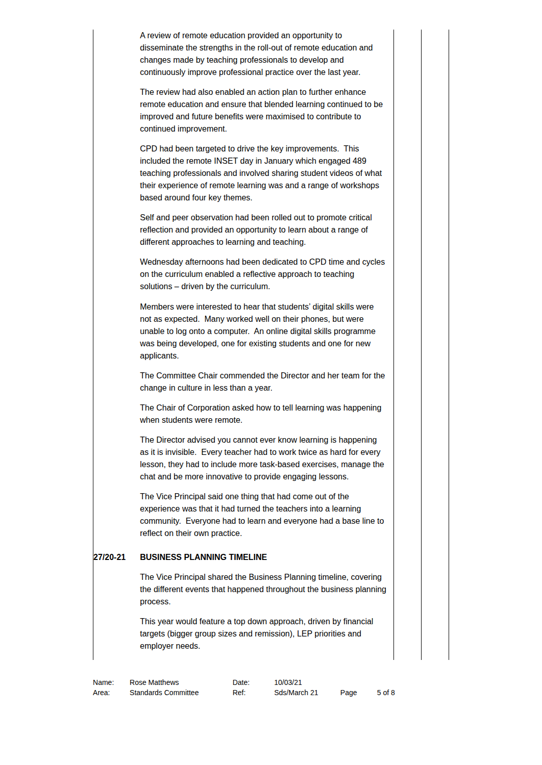A review of remote education provided an opportunity to disseminate the strengths in the roll-out of remote education and changes made by teaching professionals to develop and continuously improve professional practice over the last year.
The review had also enabled an action plan to further enhance remote education and ensure that blended learning continued to be improved and future benefits were maximised to contribute to continued improvement.
CPD had been targeted to drive the key improvements. This included the remote INSET day in January which engaged 489 teaching professionals and involved sharing student videos of what their experience of remote learning was and a range of workshops based around four key themes.
Self and peer observation had been rolled out to promote critical reflection and provided an opportunity to learn about a range of different approaches to learning and teaching.
Wednesday afternoons had been dedicated to CPD time and cycles on the curriculum enabled a reflective approach to teaching solutions – driven by the curriculum.
Members were interested to hear that students’ digital skills were not as expected. Many worked well on their phones, but were unable to log onto a computer. An online digital skills programme was being developed, one for existing students and one for new applicants.
The Committee Chair commended the Director and her team for the change in culture in less than a year.
The Chair of Corporation asked how to tell learning was happening when students were remote.
The Director advised you cannot ever know learning is happening as it is invisible. Every teacher had to work twice as hard for every lesson, they had to include more task-based exercises, manage the chat and be more innovative to provide engaging lessons.
The Vice Principal said one thing that had come out of the experience was that it had turned the teachers into a learning community. Everyone had to learn and everyone had a base line to reflect on their own practice.
27/20-21 BUSINESS PLANNING TIMELINE
The Vice Principal shared the Business Planning timeline, covering the different events that happened throughout the business planning process.
This year would feature a top down approach, driven by financial targets (bigger group sizes and remission), LEP priorities and employer needs.
Name:
Rose Matthews
Date:
10/03/21
Area:
Standards Committee
Ref:
Sds/March 21
Page
5 of 8